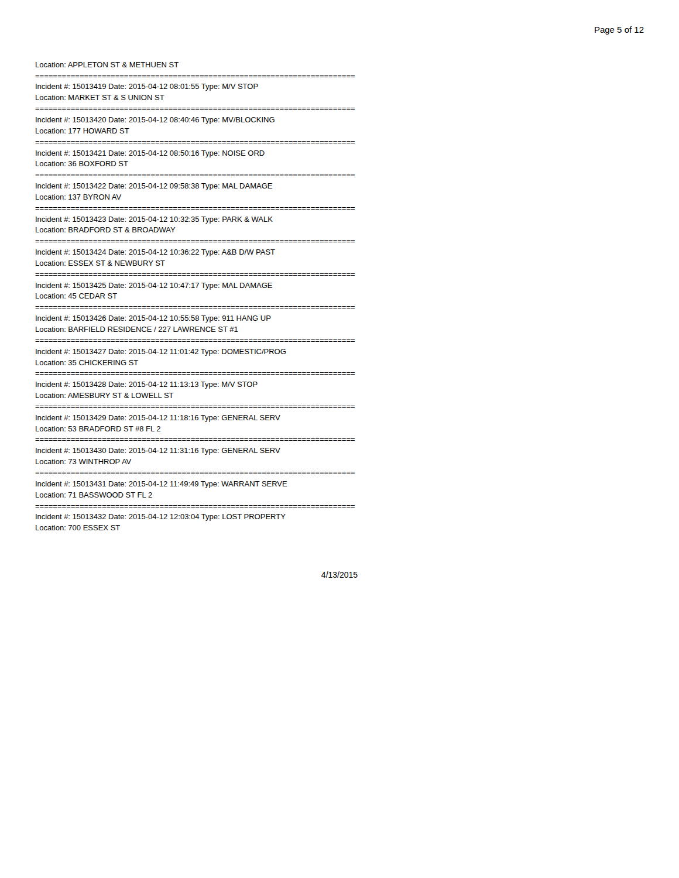Page 5 of 12
Location: APPLETON ST & METHUEN ST ======================================================================== Incident #: 15013419 Date: 2015-04-12 08:01:55 Type: M/V STOP Location: MARKET ST & S UNION ST ======================================================================== Incident #: 15013420 Date: 2015-04-12 08:40:46 Type: MV/BLOCKING Location: 177 HOWARD ST ======================================================================== Incident #: 15013421 Date: 2015-04-12 08:50:16 Type: NOISE ORD Location: 36 BOXFORD ST ======================================================================== Incident #: 15013422 Date: 2015-04-12 09:58:38 Type: MAL DAMAGE Location: 137 BYRON AV ======================================================================== Incident #: 15013423 Date: 2015-04-12 10:32:35 Type: PARK & WALK Location: BRADFORD ST & BROADWAY ======================================================================== Incident #: 15013424 Date: 2015-04-12 10:36:22 Type: A&B D/W PAST Location: ESSEX ST & NEWBURY ST ======================================================================== Incident #: 15013425 Date: 2015-04-12 10:47:17 Type: MAL DAMAGE Location: 45 CEDAR ST ======================================================================== Incident #: 15013426 Date: 2015-04-12 10:55:58 Type: 911 HANG UP Location: BARFIELD RESIDENCE / 227 LAWRENCE ST #1 ======================================================================== Incident #: 15013427 Date: 2015-04-12 11:01:42 Type: DOMESTIC/PROG Location: 35 CHICKERING ST ======================================================================== Incident #: 15013428 Date: 2015-04-12 11:13:13 Type: M/V STOP Location: AMESBURY ST & LOWELL ST ======================================================================== Incident #: 15013429 Date: 2015-04-12 11:18:16 Type: GENERAL SERV Location: 53 BRADFORD ST #8 FL 2 ======================================================================== Incident #: 15013430 Date: 2015-04-12 11:31:16 Type: GENERAL SERV Location: 73 WINTHROP AV ======================================================================== Incident #: 15013431 Date: 2015-04-12 11:49:49 Type: WARRANT SERVE Location: 71 BASSWOOD ST FL 2 ======================================================================== Incident #: 15013432 Date: 2015-04-12 12:03:04 Type: LOST PROPERTY Location: 700 ESSEX ST
4/13/2015